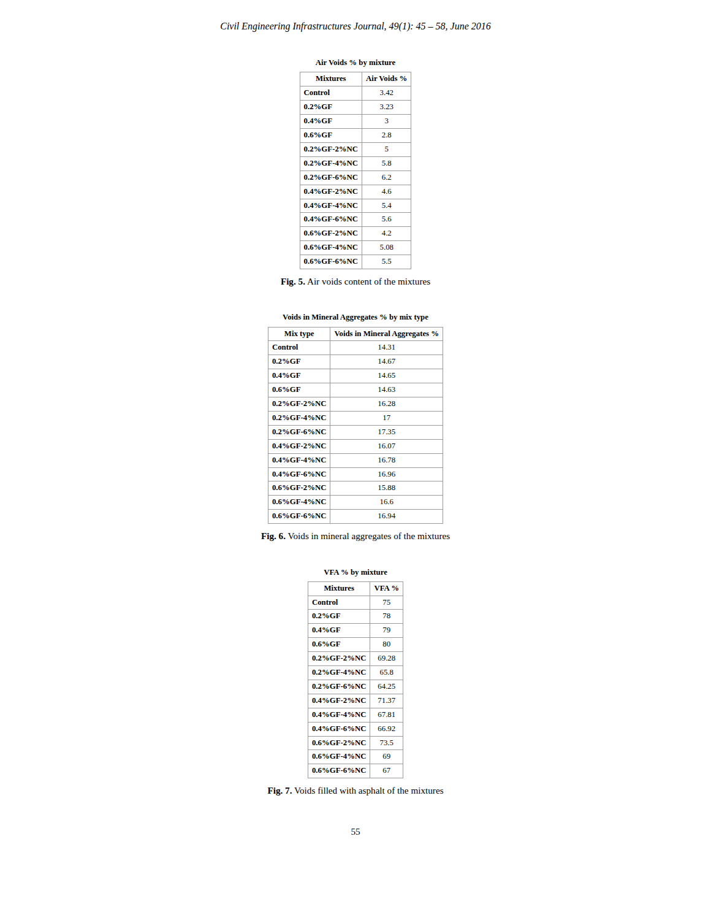Civil Engineering Infrastructures Journal, 49(1): 45 – 58, June 2016
Air Voids % by mixture
| Mixtures | Air Voids % |
| --- | --- |
| Control | 3.42 |
| 0.2%GF | 3.23 |
| 0.4%GF | 3 |
| 0.6%GF | 2.8 |
| 0.2%GF-2%NC | 5 |
| 0.2%GF-4%NC | 5.8 |
| 0.2%GF-6%NC | 6.2 |
| 0.4%GF-2%NC | 4.6 |
| 0.4%GF-4%NC | 5.4 |
| 0.4%GF-6%NC | 5.6 |
| 0.6%GF-2%NC | 4.2 |
| 0.6%GF-4%NC | 5.08 |
| 0.6%GF-6%NC | 5.5 |
Fig. 5. Air voids content of the mixtures
Voids in Mineral Aggregates % by mix type
| Mix type | Voids in Mineral Aggregates % |
| --- | --- |
| Control | 14.31 |
| 0.2%GF | 14.67 |
| 0.4%GF | 14.65 |
| 0.6%GF | 14.63 |
| 0.2%GF-2%NC | 16.28 |
| 0.2%GF-4%NC | 17 |
| 0.2%GF-6%NC | 17.35 |
| 0.4%GF-2%NC | 16.07 |
| 0.4%GF-4%NC | 16.78 |
| 0.4%GF-6%NC | 16.96 |
| 0.6%GF-2%NC | 15.88 |
| 0.6%GF-4%NC | 16.6 |
| 0.6%GF-6%NC | 16.94 |
Fig. 6. Voids in mineral aggregates of the mixtures
VFA % by mixture
| Mixtures | VFA % |
| --- | --- |
| Control | 75 |
| 0.2%GF | 78 |
| 0.4%GF | 79 |
| 0.6%GF | 80 |
| 0.2%GF-2%NC | 69.28 |
| 0.2%GF-4%NC | 65.8 |
| 0.2%GF-6%NC | 64.25 |
| 0.4%GF-2%NC | 71.37 |
| 0.4%GF-4%NC | 67.81 |
| 0.4%GF-6%NC | 66.92 |
| 0.6%GF-2%NC | 73.5 |
| 0.6%GF-4%NC | 69 |
| 0.6%GF-6%NC | 67 |
Fig. 7. Voids filled with asphalt of the mixtures
55